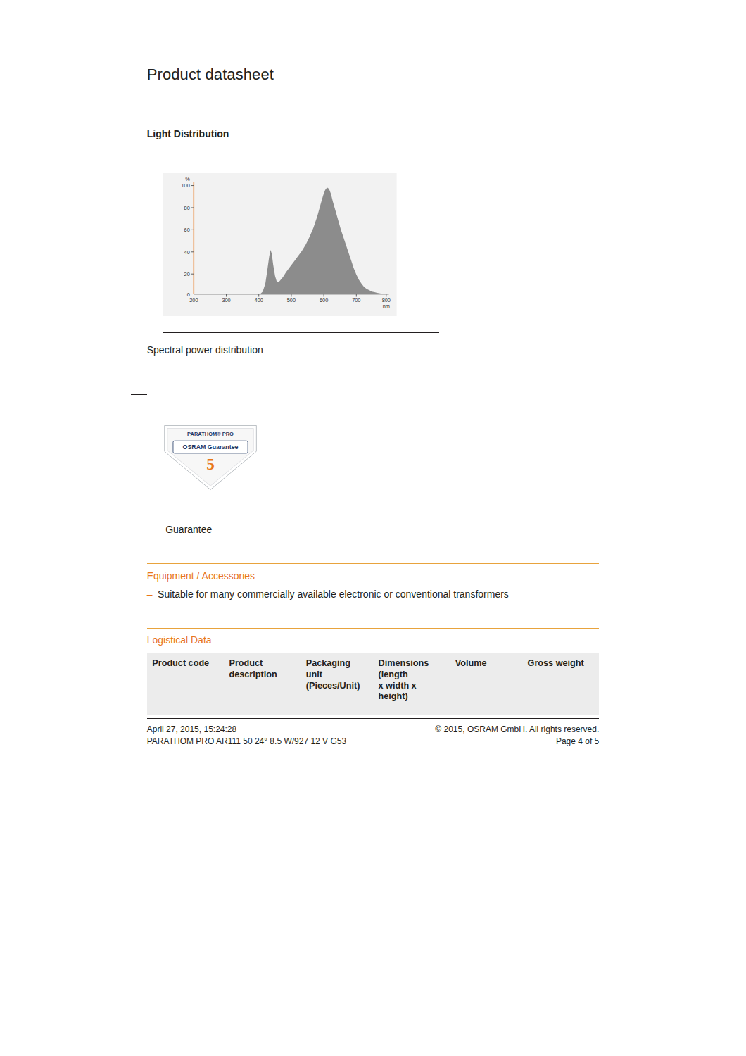Product datasheet
Light Distribution
% 100 80 60 40 20 0 200 300 400 500 600 700 800 nm
Spectral power distribution
PARATHOM® PRO OSRAM Guarantee 5
Guarantee
Equipment / Accessories
–Suitable for many commercially available electronic or conventional transformers
Logistical Data
| Product code | Product description | Packaging unit (Pieces/Unit) | Dimensions (length x width x height) | Volume | Gross weight |
| --- | --- | --- | --- | --- | --- |
April 27, 2015, 15:24:28 PARATHOM PRO AR111 50 24° 8.5 W/927 12 V G53
© 2015, OSRAM GmbH. All rights reserved. Page 4 of 5